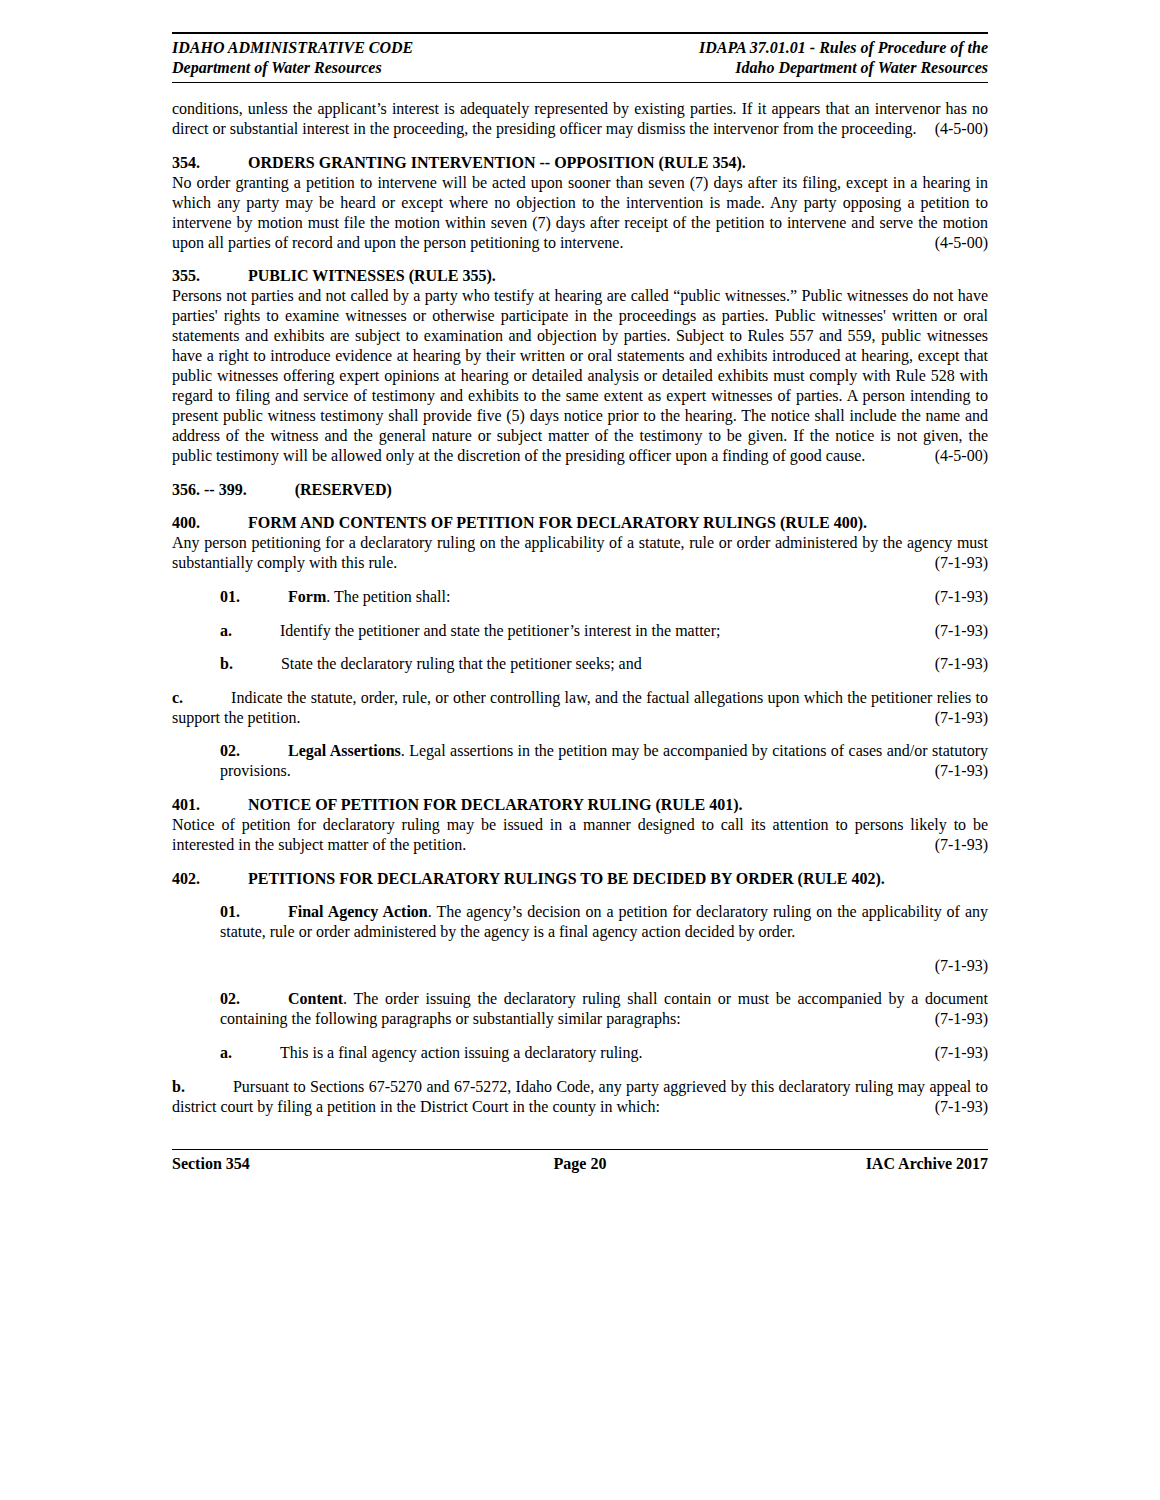| IDAHO ADMINISTRATIVE CODE Department of Water Resources | IDAPA 37.01.01 - Rules of Procedure of the Idaho Department of Water Resources |
conditions, unless the applicant’s interest is adequately represented by existing parties. If it appears that an intervenor has no direct or substantial interest in the proceeding, the presiding officer may dismiss the intervenor from the proceeding.(4-5-00)
354. ORDERS GRANTING INTERVENTION -- OPPOSITION (RULE 354).
No order granting a petition to intervene will be acted upon sooner than seven (7) days after its filing, except in a hearing in which any party may be heard or except where no objection to the intervention is made. Any party opposing a petition to intervene by motion must file the motion within seven (7) days after receipt of the petition to intervene and serve the motion upon all parties of record and upon the person petitioning to intervene.(4-5-00)
355. PUBLIC WITNESSES (RULE 355).
Persons not parties and not called by a party who testify at hearing are called “public witnesses.” Public witnesses do not have parties' rights to examine witnesses or otherwise participate in the proceedings as parties. Public witnesses' written or oral statements and exhibits are subject to examination and objection by parties. Subject to Rules 557 and 559, public witnesses have a right to introduce evidence at hearing by their written or oral statements and exhibits introduced at hearing, except that public witnesses offering expert opinions at hearing or detailed analysis or detailed exhibits must comply with Rule 528 with regard to filing and service of testimony and exhibits to the same extent as expert witnesses of parties. A person intending to present public witness testimony shall provide five (5) days notice prior to the hearing. The notice shall include the name and address of the witness and the general nature or subject matter of the testimony to be given. If the notice is not given, the public testimony will be allowed only at the discretion of the presiding officer upon a finding of good cause.(4-5-00)
356. -- 399. (RESERVED)
400. FORM AND CONTENTS OF PETITION FOR DECLARATORY RULINGS (RULE 400).
Any person petitioning for a declaratory ruling on the applicability of a statute, rule or order administered by the agency must substantially comply with this rule.(7-1-93)
01. Form. The petition shall:(7-1-93)
a. Identify the petitioner and state the petitioner’s interest in the matter;(7-1-93)
b. State the declaratory ruling that the petitioner seeks; and(7-1-93)
c. Indicate the statute, order, rule, or other controlling law, and the factual allegations upon which the petitioner relies to support the petition.(7-1-93)
02. Legal Assertions. Legal assertions in the petition may be accompanied by citations of cases and/or statutory provisions.(7-1-93)
401. NOTICE OF PETITION FOR DECLARATORY RULING (RULE 401).
Notice of petition for declaratory ruling may be issued in a manner designed to call its attention to persons likely to be interested in the subject matter of the petition.(7-1-93)
402. PETITIONS FOR DECLARATORY RULINGS TO BE DECIDED BY ORDER (RULE 402).
01. Final Agency Action. The agency’s decision on a petition for declaratory ruling on the applicability of any statute, rule or order administered by the agency is a final agency action decided by order.
(7-1-93)
02. Content. The order issuing the declaratory ruling shall contain or must be accompanied by a document containing the following paragraphs or substantially similar paragraphs:(7-1-93)
a. This is a final agency action issuing a declaratory ruling.(7-1-93)
b. Pursuant to Sections 67-5270 and 67-5272, Idaho Code, any party aggrieved by this declaratory ruling may appeal to district court by filing a petition in the District Court in the county in which:(7-1-93)
| Section 354 | Page 20 | IAC Archive 2017 |